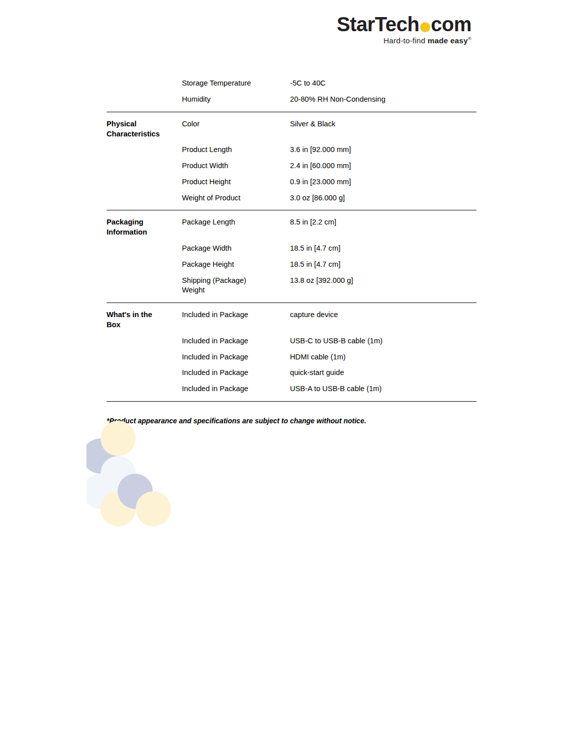StarTech com
Hard-to-find made easy®
| | Storage Temperature | -5C to 40C |
| | Humidity | 20-80% RH Non-Condensing |
| Physical Characteristics | Color | Silver & Black |
| | Product Length | 3.6 in [92.000 mm] |
| | Product Width | 2.4 in [60.000 mm] |
| | Product Height | 0.9 in [23.000 mm] |
| | Weight of Product | 3.0 oz [86.000 g] |
| Packaging Information | Package Length | 8.5 in [2.2 cm] |
| | Package Width | 18.5 in [4.7 cm] |
| | Package Height | 18.5 in [4.7 cm] |
| | Shipping (Package) Weight | 13.8 oz [392.000 g] |
| What's in the Box | Included in Package | capture device |
| | Included in Package | USB-C to USB-B cable (1m) |
| | Included in Package | HDMI cable (1m) |
| | Included in Package | quick-start guide |
| | Included in Package | USB-A to USB-B cable (1m) |
*Product appearance and specifications are subject to change without notice.